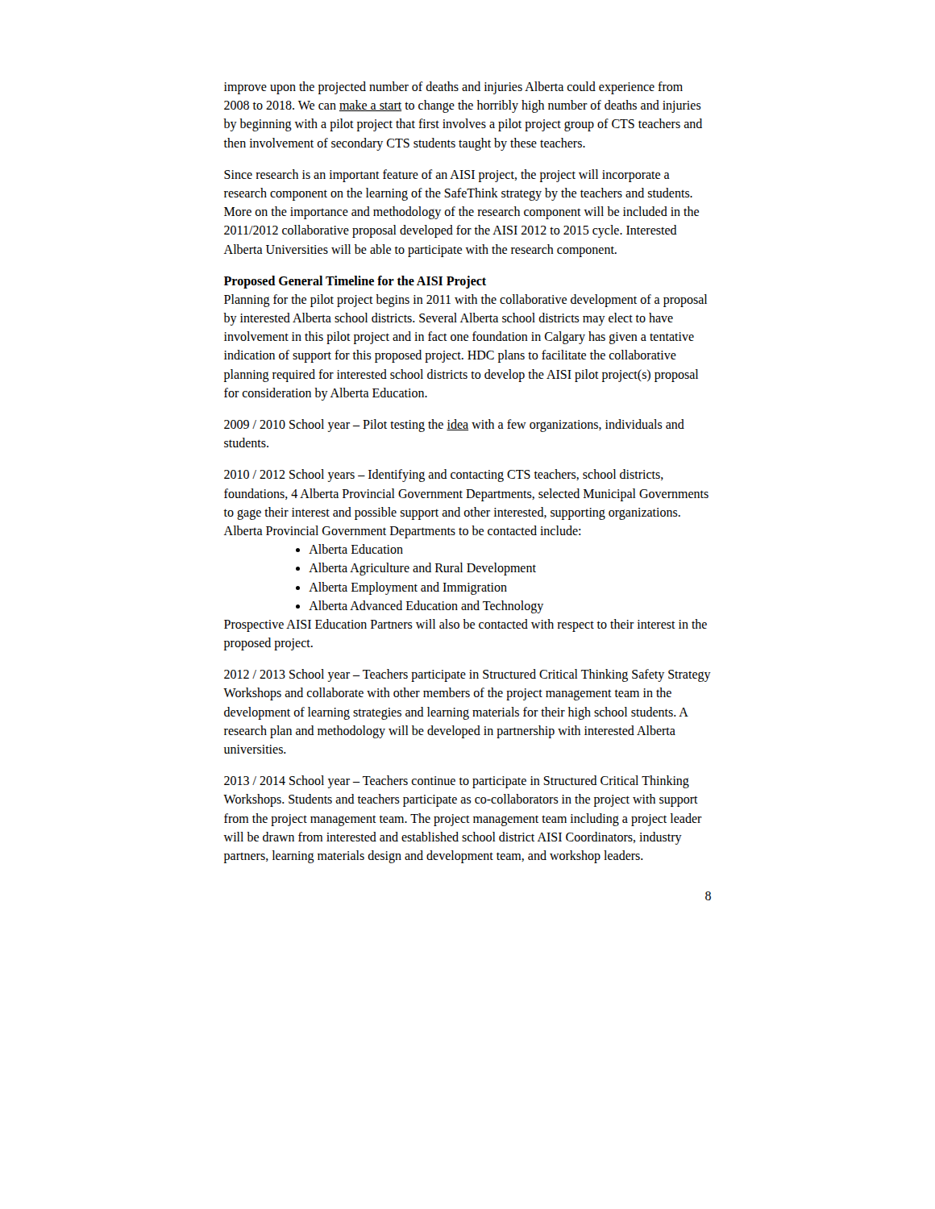improve upon the projected number of deaths and injuries Alberta could experience from 2008 to 2018. We can make a start to change the horribly high number of deaths and injuries by beginning with a pilot project that first involves a pilot project group of CTS teachers and then involvement of secondary CTS students taught by these teachers.
Since research is an important feature of an AISI project, the project will incorporate a research component on the learning of the SafeThink strategy by the teachers and students. More on the importance and methodology of the research component will be included in the 2011/2012 collaborative proposal developed for the AISI 2012 to 2015 cycle. Interested Alberta Universities will be able to participate with the research component.
Proposed General Timeline for the AISI Project
Planning for the pilot project begins in 2011 with the collaborative development of a proposal by interested Alberta school districts. Several Alberta school districts may elect to have involvement in this pilot project and in fact one foundation in Calgary has given a tentative indication of support for this proposed project. HDC plans to facilitate the collaborative planning required for interested school districts to develop the AISI pilot project(s) proposal for consideration by Alberta Education.
2009 / 2010 School year – Pilot testing the idea with a few organizations, individuals and students.
2010 / 2012 School years – Identifying and contacting CTS teachers, school districts, foundations, 4 Alberta Provincial Government Departments, selected Municipal Governments to gage their interest and possible support and other interested, supporting organizations. Alberta Provincial Government Departments to be contacted include:
Alberta Education
Alberta Agriculture and Rural Development
Alberta Employment and Immigration
Alberta Advanced Education and Technology
Prospective AISI Education Partners will also be contacted with respect to their interest in the proposed project.
2012 / 2013 School year – Teachers participate in Structured Critical Thinking Safety Strategy Workshops and collaborate with other members of the project management team in the development of learning strategies and learning materials for their high school students. A research plan and methodology will be developed in partnership with interested Alberta universities.
2013 / 2014 School year – Teachers continue to participate in Structured Critical Thinking Workshops. Students and teachers participate as co-collaborators in the project with support from the project management team. The project management team including a project leader will be drawn from interested and established school district AISI Coordinators, industry partners, learning materials design and development team, and workshop leaders.
8